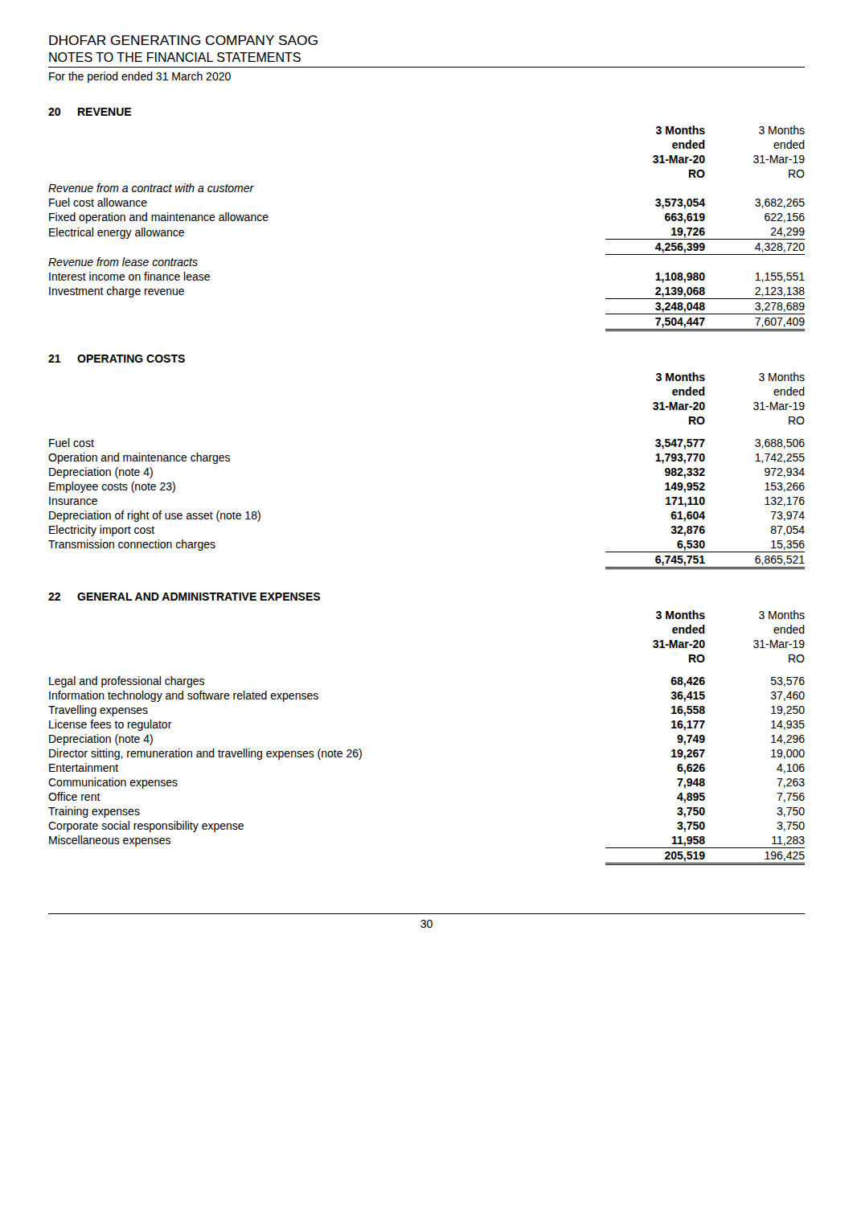DHOFAR GENERATING COMPANY SAOG
NOTES TO THE FINANCIAL STATEMENTS
For the period ended 31 March 2020
20 REVENUE
| | 3 Months | 3 Months |
| | ended | ended |
| | 31-Mar-20 | 31-Mar-19 |
| | RO | RO |
| Revenue from a contract with a customer | | |
| Fuel cost allowance | 3,573,054 | 3,682,265 |
| Fixed operation and maintenance allowance | 663,619 | 622,156 |
| Electrical energy allowance | 19,726 | 24,299 |
| | 4,256,399 | 4,328,720 |
| Revenue from lease contracts | | |
| Interest income on finance lease | 1,108,980 | 1,155,551 |
| Investment charge revenue | 2,139,068 | 2,123,138 |
| | 3,248,048 | 3,278,689 |
| | 7,504,447 | 7,607,409 |
21 OPERATING COSTS
| | 3 Months | 3 Months |
| | ended | ended |
| | 31-Mar-20 | 31-Mar-19 |
| | RO | RO |
| Fuel cost | 3,547,577 | 3,688,506 |
| Operation and maintenance charges | 1,793,770 | 1,742,255 |
| Depreciation (note 4) | 982,332 | 972,934 |
| Employee costs (note 23) | 149,952 | 153,266 |
| Insurance | 171,110 | 132,176 |
| Depreciation of right of use asset (note 18) | 61,604 | 73,974 |
| Electricity import cost | 32,876 | 87,054 |
| Transmission connection charges | 6,530 | 15,356 |
| | 6,745,751 | 6,865,521 |
22 GENERAL AND ADMINISTRATIVE EXPENSES
| | 3 Months | 3 Months |
| | ended | ended |
| | 31-Mar-20 | 31-Mar-19 |
| | RO | RO |
| Legal and professional charges | 68,426 | 53,576 |
| Information technology and software related expenses | 36,415 | 37,460 |
| Travelling expenses | 16,558 | 19,250 |
| License fees to regulator | 16,177 | 14,935 |
| Depreciation (note 4) | 9,749 | 14,296 |
| Director sitting, remuneration and travelling expenses (note 26) | 19,267 | 19,000 |
| Entertainment | 6,626 | 4,106 |
| Communication expenses | 7,948 | 7,263 |
| Office rent | 4,895 | 7,756 |
| Training expenses | 3,750 | 3,750 |
| Corporate social responsibility expense | 3,750 | 3,750 |
| Miscellaneous expenses | 11,958 | 11,283 |
| | 205,519 | 196,425 |
30